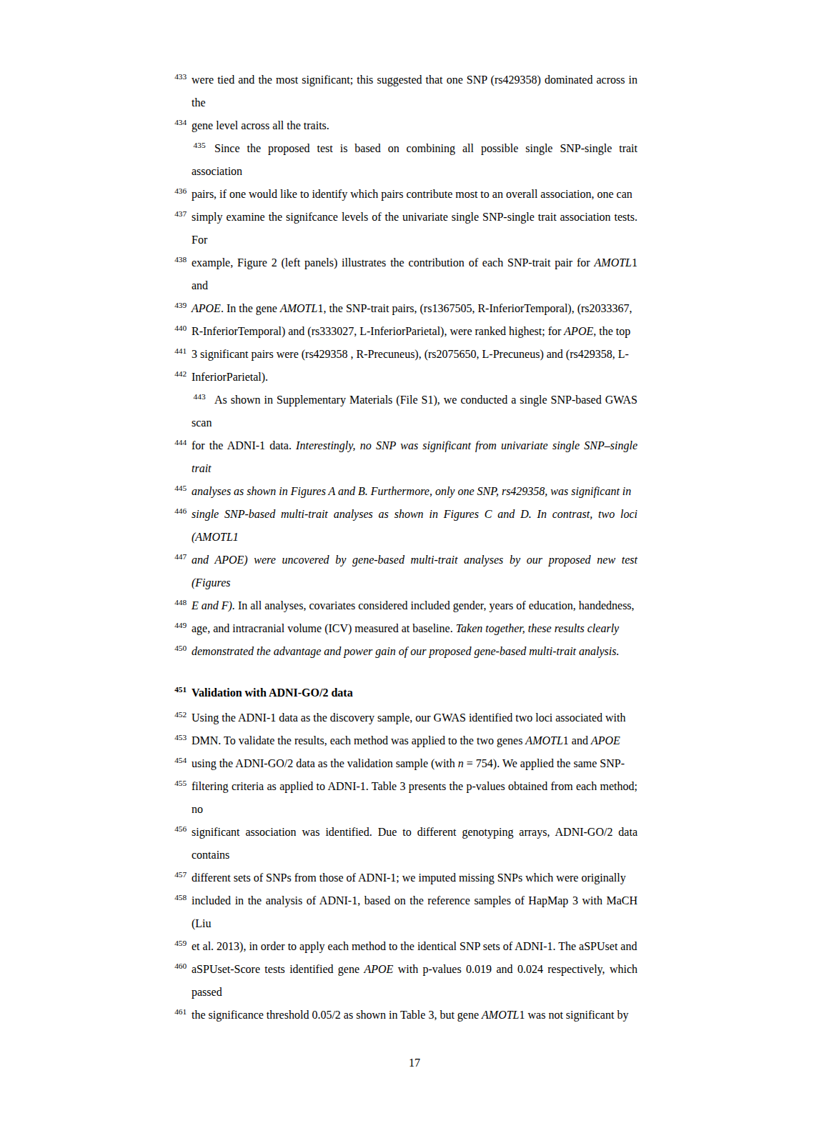433were tied and the most significant; this suggested that one SNP (rs429358) dominated across in the
434gene level across all the traits.
435 Since the proposed test is based on combining all possible single SNP-single trait association
436pairs, if one would like to identify which pairs contribute most to an overall association, one can
437simply examine the signifcance levels of the univariate single SNP-single trait association tests. For
438example, Figure 2 (left panels) illustrates the contribution of each SNP-trait pair for AMOTL1 and
439 APOE. In the gene AMOTL1, the SNP-trait pairs, (rs1367505, R-InferiorTemporal), (rs2033367,
440 R-InferiorTemporal) and (rs333027, L-InferiorParietal), were ranked highest; for APOE, the top
4413 significant pairs were (rs429358 , R-Precuneus), (rs2075650, L-Precuneus) and (rs429358, L-
442 InferiorParietal).
443 As shown in Supplementary Materials (File S1), we conducted a single SNP-based GWAS scan
444for the ADNI-1 data. Interestingly, no SNP was significant from univariate single SNP–single trait
445 analyses as shown in Figures A and B. Furthermore, only one SNP, rs429358, was significant in
446 single SNP-based multi-trait analyses as shown in Figures C and D. In contrast, two loci (AMOTL1
447 and APOE) were uncovered by gene-based multi-trait analyses by our proposed new test (Figures
448 E and F). In all analyses, covariates considered included gender, years of education, handedness,
449age, and intracranial volume (ICV) measured at baseline. Taken together, these results clearly
450 demonstrated the advantage and power gain of our proposed gene-based multi-trait analysis.
451 Validation with ADNI-GO/2 data
452 Using the ADNI-1 data as the discovery sample, our GWAS identified two loci associated with
453 DMN. To validate the results, each method was applied to the two genes AMOTL1 and APOE
454using the ADNI-GO/2 data as the validation sample (with n = 754). We applied the same SNP-
455filtering criteria as applied to ADNI-1. Table 3 presents the p-values obtained from each method; no
456significant association was identified. Due to different genotyping arrays, ADNI-GO/2 data contains
457different sets of SNPs from those of ADNI-1; we imputed missing SNPs which were originally
458included in the analysis of ADNI-1, based on the reference samples of HapMap 3 with MaCH (Liu
459et al. 2013), in order to apply each method to the identical SNP sets of ADNI-1. The aSPUset and
460aSPUset-Score tests identified gene APOE with p-values 0.019 and 0.024 respectively, which passed
461the significance threshold 0.05/2 as shown in Table 3, but gene AMOTL1 was not significant by
17